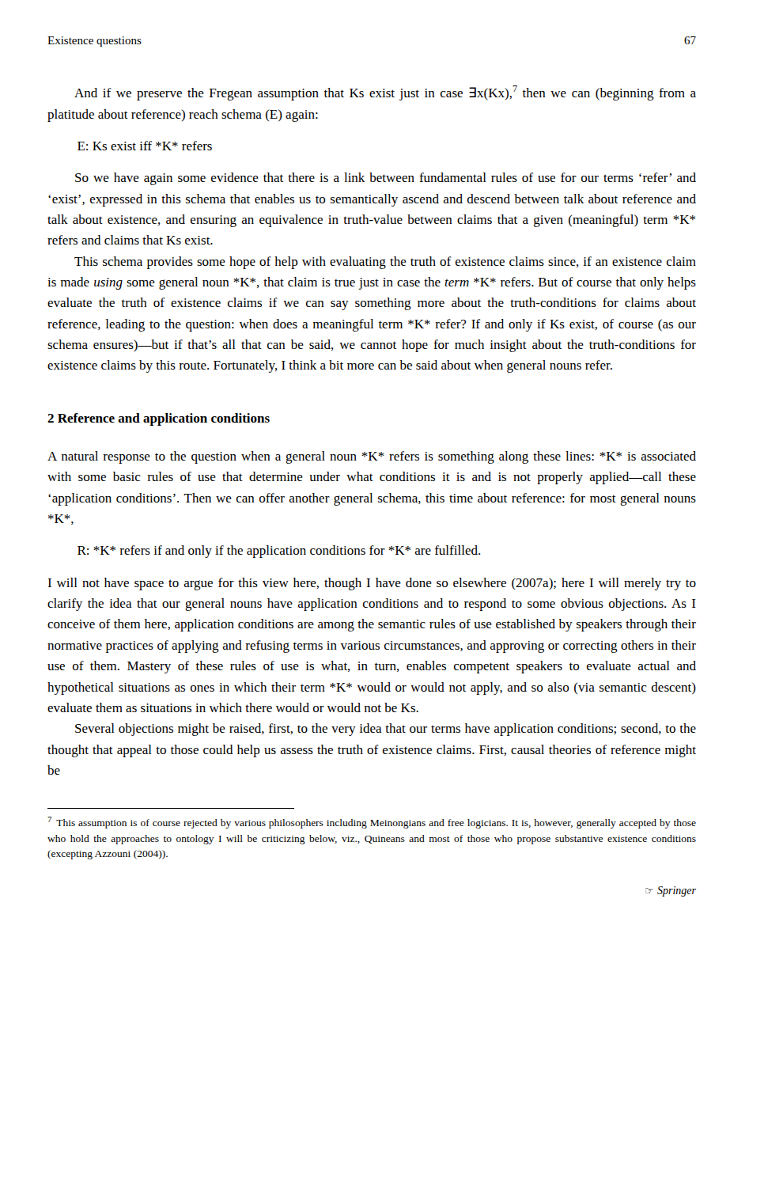Existence questions 67
And if we preserve the Fregean assumption that Ks exist just in case ∃x(Kx),7 then we can (beginning from a platitude about reference) reach schema (E) again:
E: Ks exist iff *K* refers
So we have again some evidence that there is a link between fundamental rules of use for our terms ‘refer’ and ‘exist’, expressed in this schema that enables us to semantically ascend and descend between talk about reference and talk about existence, and ensuring an equivalence in truth-value between claims that a given (meaningful) term *K* refers and claims that Ks exist.
This schema provides some hope of help with evaluating the truth of existence claims since, if an existence claim is made using some general noun *K*, that claim is true just in case the term *K* refers. But of course that only helps evaluate the truth of existence claims if we can say something more about the truth-conditions for claims about reference, leading to the question: when does a meaningful term *K* refer? If and only if Ks exist, of course (as our schema ensures)—but if that’s all that can be said, we cannot hope for much insight about the truth-conditions for existence claims by this route. Fortunately, I think a bit more can be said about when general nouns refer.
2 Reference and application conditions
A natural response to the question when a general noun *K* refers is something along these lines: *K* is associated with some basic rules of use that determine under what conditions it is and is not properly applied—call these ‘application conditions’. Then we can offer another general schema, this time about reference: for most general nouns *K*,
R: *K* refers if and only if the application conditions for *K* are fulfilled.
I will not have space to argue for this view here, though I have done so elsewhere (2007a); here I will merely try to clarify the idea that our general nouns have application conditions and to respond to some obvious objections. As I conceive of them here, application conditions are among the semantic rules of use established by speakers through their normative practices of applying and refusing terms in various circumstances, and approving or correcting others in their use of them. Mastery of these rules of use is what, in turn, enables competent speakers to evaluate actual and hypothetical situations as ones in which their term *K* would or would not apply, and so also (via semantic descent) evaluate them as situations in which there would or would not be Ks.
Several objections might be raised, first, to the very idea that our terms have application conditions; second, to the thought that appeal to those could help us assess the truth of existence claims. First, causal theories of reference might be
7 This assumption is of course rejected by various philosophers including Meinongians and free logicians. It is, however, generally accepted by those who hold the approaches to ontology I will be criticizing below, viz., Quineans and most of those who propose substantive existence conditions (excepting Azzouni (2004)).
☞Springer